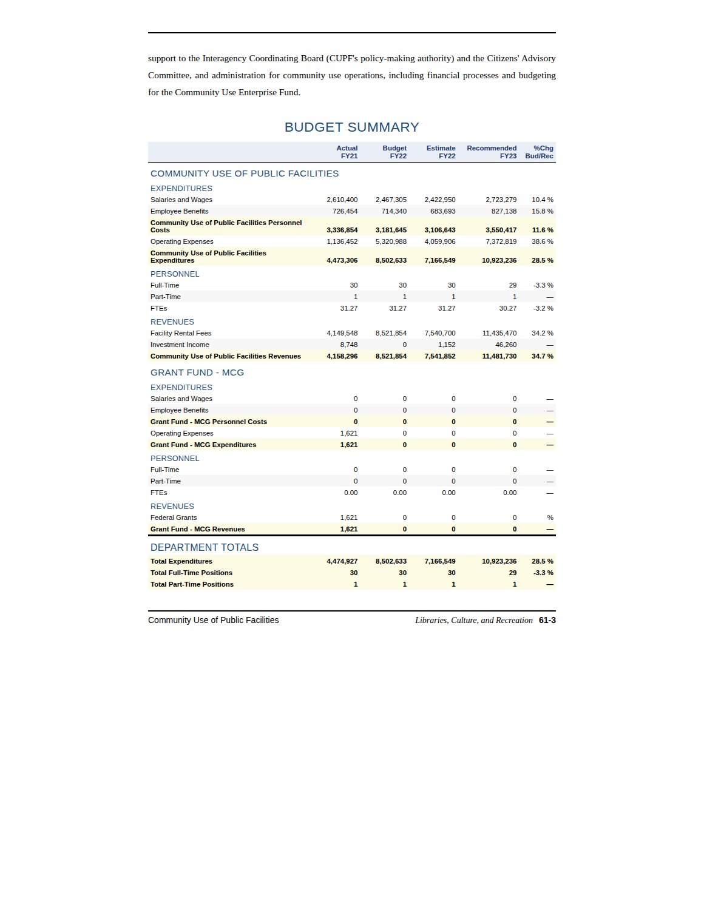support to the Interagency Coordinating Board (CUPF's policy-making authority) and the Citizens' Advisory Committee, and administration for community use operations, including financial processes and budgeting for the Community Use Enterprise Fund.
BUDGET SUMMARY
| | Actual FY21 | Budget FY22 | Estimate FY22 | Recommended FY23 | %Chg Bud/Rec |
| --- | --- | --- | --- | --- | --- |
| COMMUNITY USE OF PUBLIC FACILITIES |
| EXPENDITURES |
| Salaries and Wages | 2,610,400 | 2,467,305 | 2,422,950 | 2,723,279 | 10.4 % |
| Employee Benefits | 726,454 | 714,340 | 683,693 | 827,138 | 15.8 % |
| Community Use of Public Facilities Personnel Costs | 3,336,854 | 3,181,645 | 3,106,643 | 3,550,417 | 11.6 % |
| Operating Expenses | 1,136,452 | 5,320,988 | 4,059,906 | 7,372,819 | 38.6 % |
| Community Use of Public Facilities Expenditures | 4,473,306 | 8,502,633 | 7,166,549 | 10,923,236 | 28.5 % |
| PERSONNEL |
| Full-Time | 30 | 30 | 30 | 29 | -3.3 % |
| Part-Time | 1 | 1 | 1 | 1 | — |
| FTEs | 31.27 | 31.27 | 31.27 | 30.27 | -3.2 % |
| REVENUES |
| Facility Rental Fees | 4,149,548 | 8,521,854 | 7,540,700 | 11,435,470 | 34.2 % |
| Investment Income | 8,748 | 0 | 1,152 | 46,260 | — |
| Community Use of Public Facilities Revenues | 4,158,296 | 8,521,854 | 7,541,852 | 11,481,730 | 34.7 % |
| GRANT FUND - MCG |
| EXPENDITURES |
| Salaries and Wages | 0 | 0 | 0 | 0 | — |
| Employee Benefits | 0 | 0 | 0 | 0 | — |
| Grant Fund - MCG Personnel Costs | 0 | 0 | 0 | 0 | — |
| Operating Expenses | 1,621 | 0 | 0 | 0 | — |
| Grant Fund - MCG Expenditures | 1,621 | 0 | 0 | 0 | — |
| PERSONNEL |
| Full-Time | 0 | 0 | 0 | 0 | — |
| Part-Time | 0 | 0 | 0 | 0 | — |
| FTEs | 0.00 | 0.00 | 0.00 | 0.00 | — |
| REVENUES |
| Federal Grants | 1,621 | 0 | 0 | 0 | % |
| Grant Fund - MCG Revenues | 1,621 | 0 | 0 | 0 | — |
| DEPARTMENT TOTALS |
| Total Expenditures | 4,474,927 | 8,502,633 | 7,166,549 | 10,923,236 | 28.5 % |
| Total Full-Time Positions | 30 | 30 | 30 | 29 | -3.3 % |
| Total Part-Time Positions | 1 | 1 | 1 | 1 | — |
Community Use of Public Facilities
Libraries, Culture, and Recreation 61-3